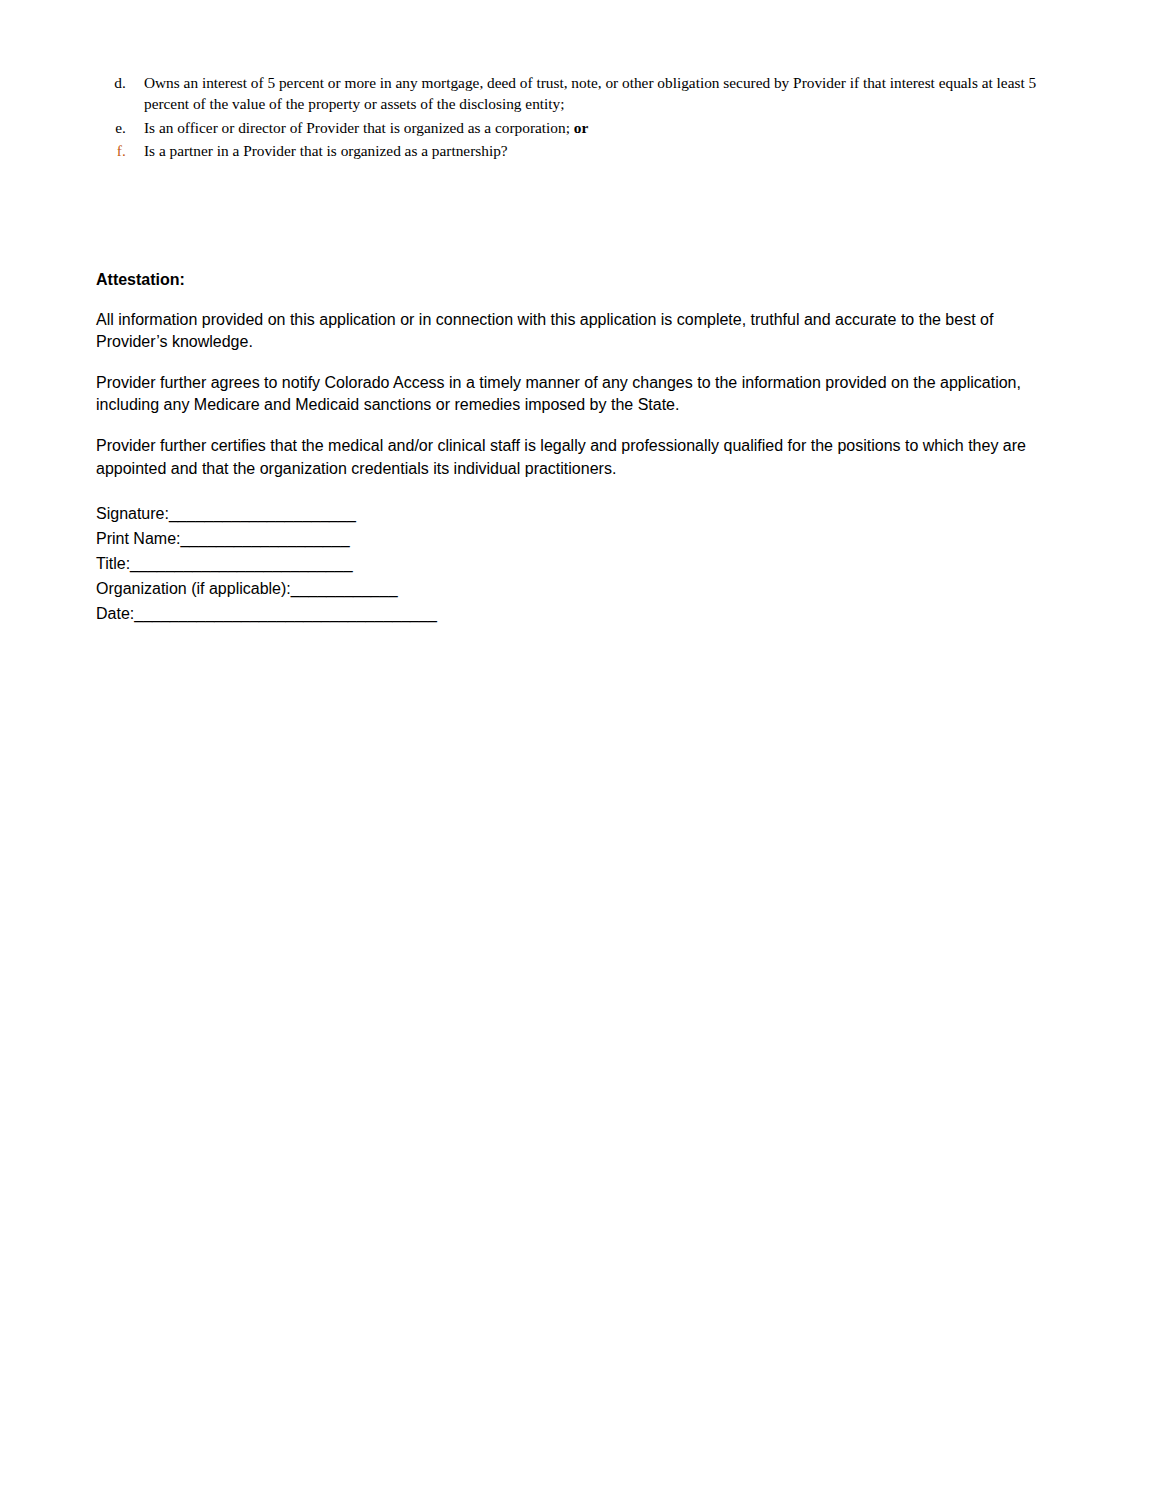Owns an interest of 5 percent or more in any mortgage, deed of trust, note, or other obligation secured by Provider if that interest equals at least 5 percent of the value of the property or assets of the disclosing entity;
Is an officer or director of Provider that is organized as a corporation; or
Is a partner in a Provider that is organized as a partnership?
Attestation:
All information provided on this application or in connection with this application is complete, truthful and accurate to the best of Provider’s knowledge.
Provider further agrees to notify Colorado Access in a timely manner of any changes to the information provided on the application, including any Medicare and Medicaid sanctions or remedies imposed by the State.
Provider further certifies that the medical and/or clinical staff is legally and professionally qualified for the positions to which they are appointed and that the organization credentials its individual practitioners.
Signature:_____________________
Print Name:___________________
Title:_________________________
Organization (if applicable):____________
Date:__________________________________